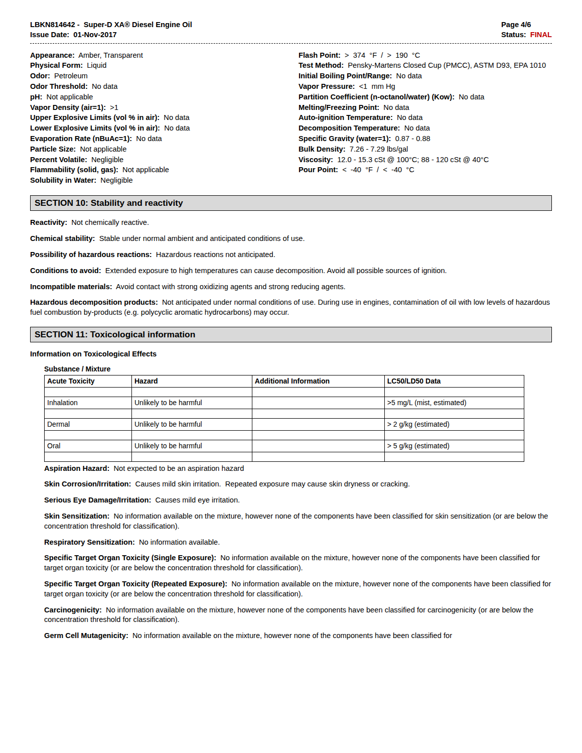LBKN814642 - Super-D XA® Diesel Engine Oil
Issue Date: 01-Nov-2017
Page 4/6
Status: FINAL
Appearance: Amber, Transparent
Physical Form: Liquid
Odor: Petroleum
Odor Threshold: No data
pH: Not applicable
Vapor Density (air=1): >1
Upper Explosive Limits (vol % in air): No data
Lower Explosive Limits (vol % in air): No data
Evaporation Rate (nBuAc=1): No data
Particle Size: Not applicable
Percent Volatile: Negligible
Flammability (solid, gas): Not applicable
Solubility in Water: Negligible
Flash Point: > 374 °F / > 190 °C
Test Method: Pensky-Martens Closed Cup (PMCC), ASTM D93, EPA 1010
Initial Boiling Point/Range: No data
Vapor Pressure: <1 mm Hg
Partition Coefficient (n-octanol/water) (Kow): No data
Melting/Freezing Point: No data
Auto-ignition Temperature: No data
Decomposition Temperature: No data
Specific Gravity (water=1): 0.87 - 0.88
Bulk Density: 7.26 - 7.29 lbs/gal
Viscosity: 12.0 - 15.3 cSt @ 100°C; 88 - 120 cSt @ 40°C
Pour Point: < -40 °F / < -40 °C
SECTION 10: Stability and reactivity
Reactivity: Not chemically reactive.
Chemical stability: Stable under normal ambient and anticipated conditions of use.
Possibility of hazardous reactions: Hazardous reactions not anticipated.
Conditions to avoid: Extended exposure to high temperatures can cause decomposition. Avoid all possible sources of ignition.
Incompatible materials: Avoid contact with strong oxidizing agents and strong reducing agents.
Hazardous decomposition products: Not anticipated under normal conditions of use. During use in engines, contamination of oil with low levels of hazardous fuel combustion by-products (e.g. polycyclic aromatic hydrocarbons) may occur.
SECTION 11: Toxicological information
Information on Toxicological Effects
Substance / Mixture
| Acute Toxicity | Hazard | Additional Information | LC50/LD50 Data |
| --- | --- | --- | --- |
| Inhalation | Unlikely to be harmful | | >5 mg/L (mist, estimated) |
| Dermal | Unlikely to be harmful | | > 2 g/kg (estimated) |
| Oral | Unlikely to be harmful | | > 5 g/kg (estimated) |
Aspiration Hazard: Not expected to be an aspiration hazard
Skin Corrosion/Irritation: Causes mild skin irritation. Repeated exposure may cause skin dryness or cracking.
Serious Eye Damage/Irritation: Causes mild eye irritation.
Skin Sensitization: No information available on the mixture, however none of the components have been classified for skin sensitization (or are below the concentration threshold for classification).
Respiratory Sensitization: No information available.
Specific Target Organ Toxicity (Single Exposure): No information available on the mixture, however none of the components have been classified for target organ toxicity (or are below the concentration threshold for classification).
Specific Target Organ Toxicity (Repeated Exposure): No information available on the mixture, however none of the components have been classified for target organ toxicity (or are below the concentration threshold for classification).
Carcinogenicity: No information available on the mixture, however none of the components have been classified for carcinogenicity (or are below the concentration threshold for classification).
Germ Cell Mutagenicity: No information available on the mixture, however none of the components have been classified for